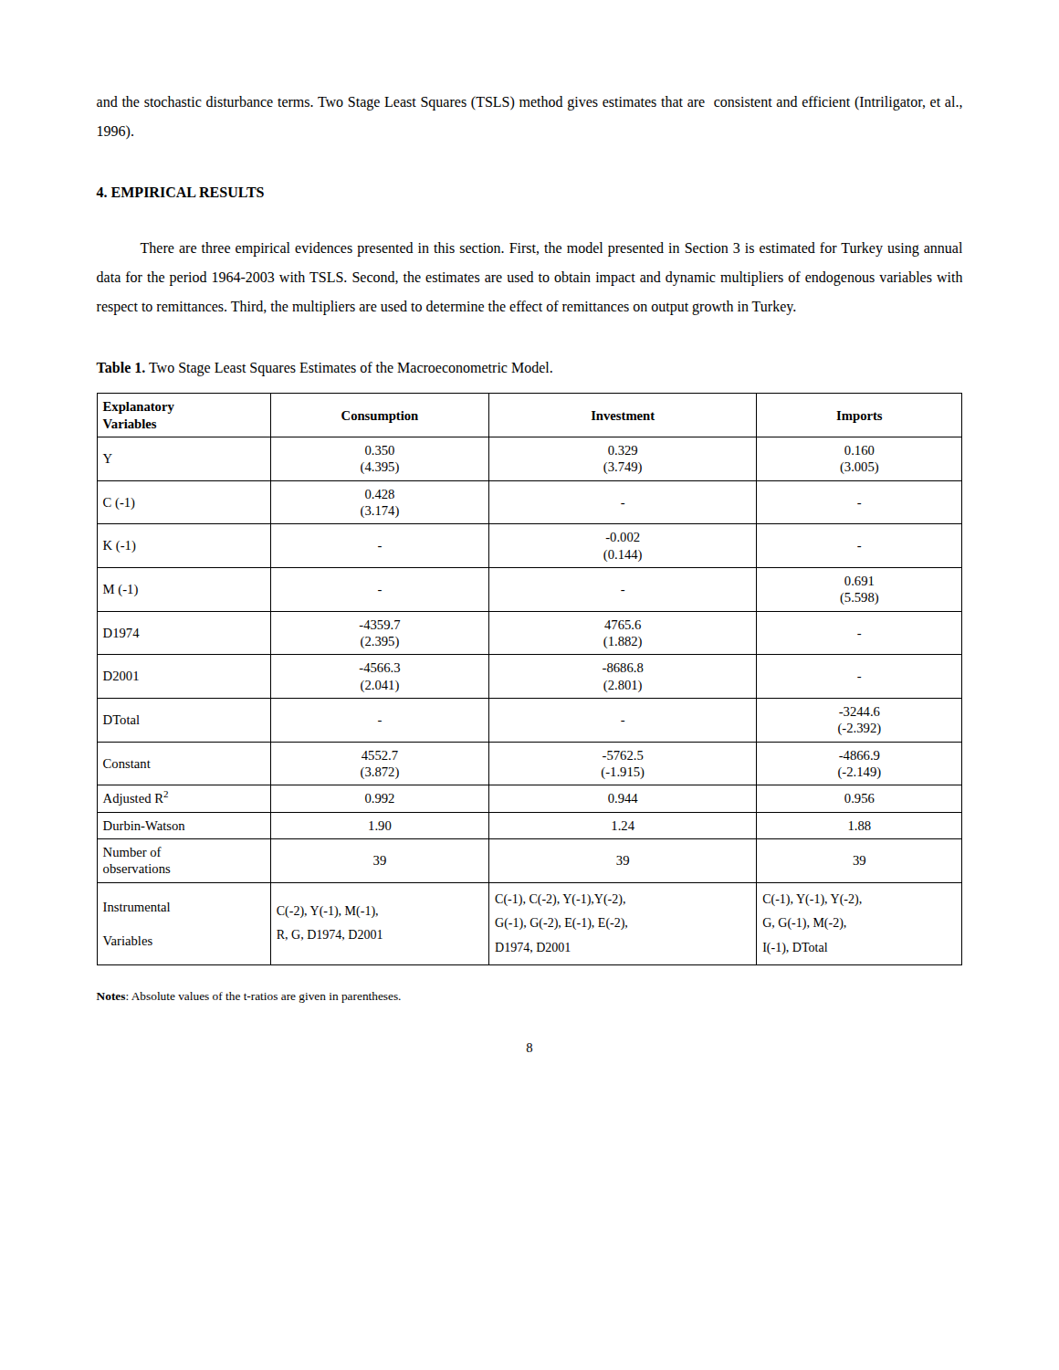and the stochastic disturbance terms. Two Stage Least Squares (TSLS) method gives estimates that are consistent and efficient (Intriligator, et al., 1996).
4. EMPIRICAL RESULTS
There are three empirical evidences presented in this section. First, the model presented in Section 3 is estimated for Turkey using annual data for the period 1964-2003 with TSLS. Second, the estimates are used to obtain impact and dynamic multipliers of endogenous variables with respect to remittances. Third, the multipliers are used to determine the effect of remittances on output growth in Turkey.
Table 1. Two Stage Least Squares Estimates of the Macroeconometric Model.
| Explanatory Variables | Consumption | Investment | Imports |
| --- | --- | --- | --- |
| Y | 0.350 (4.395) | 0.329 (3.749) | 0.160 (3.005) |
| C (-1) | 0.428 (3.174) | - | - |
| K (-1) | - | -0.002 (0.144) | - |
| M (-1) | - | - | 0.691 (5.598) |
| D1974 | -4359.7 (2.395) | 4765.6 (1.882) | - |
| D2001 | -4566.3 (2.041) | -8686.8 (2.801) | - |
| DTotal | - | - | -3244.6 (-2.392) |
| Constant | 4552.7 (3.872) | -5762.5 (-1.915) | -4866.9 (-2.149) |
| Adjusted R 2 | 0.992 | 0.944 | 0.956 |
| Durbin-Watson | 1.90 | 1.24 | 1.88 |
| Number of observations | 39 | 39 | 39 |
| Instrumental Variables | C(-2), Y(-1), M(-1), R, G, D1974, D2001 | C(-1), C(-2), Y(-1),Y(-2), G(-1), G(-2), E(-1), E(-2), D1974, D2001 | C(-1), Y(-1), Y(-2), G, G(-1), M(-2), I(-1), DTotal |
Notes: Absolute values of the t-ratios are given in parentheses.
8